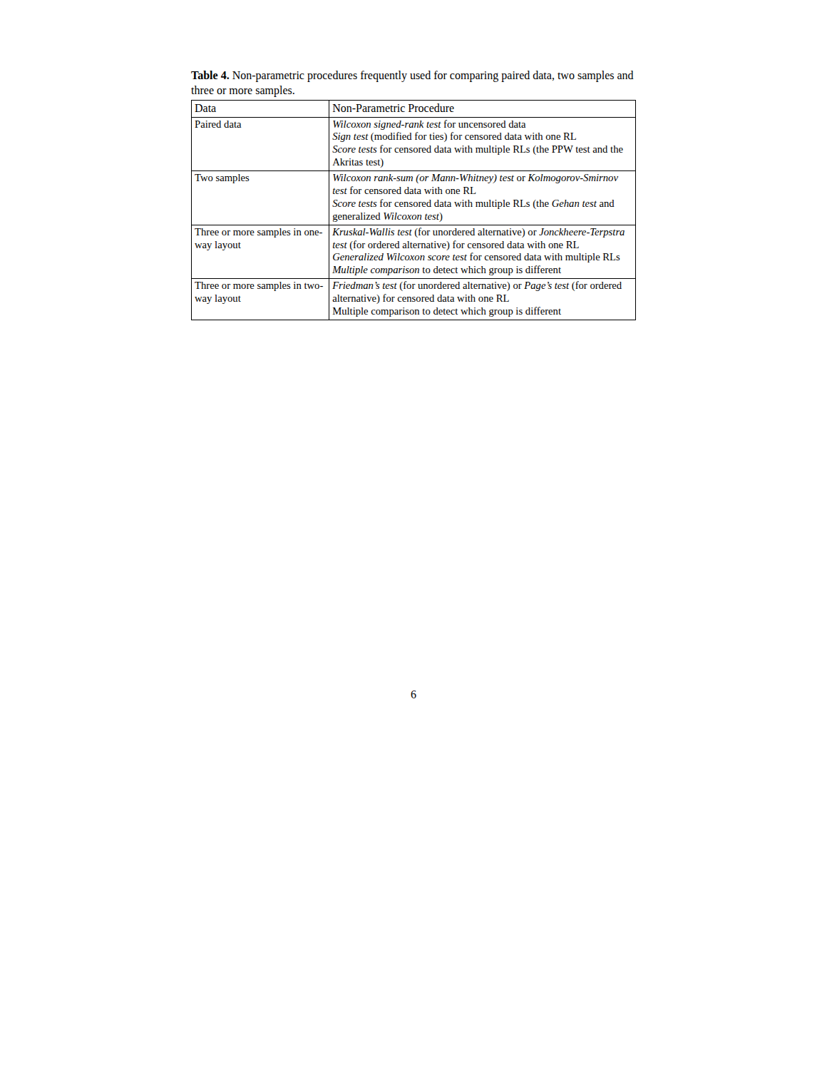Table 4. Non-parametric procedures frequently used for comparing paired data, two samples and three or more samples.
| Data | Non-Parametric Procedure |
| --- | --- |
| Paired data | Wilcoxon signed-rank test for uncensored data Sign test (modified for ties) for censored data with one RL Score tests for censored data with multiple RLs (the PPW test and the Akritas test) |
| Two samples | Wilcoxon rank-sum (or Mann-Whitney) test or Kolmogorov-Smirnov test for censored data with one RL Score tests for censored data with multiple RLs (the Gehan test and generalized Wilcoxon test ) |
| Three or more samples in one-way layout | Kruskal-Wallis test (for unordered alternative) or Jonckheere-Terpstra test (for ordered alternative) for censored data with one RL Generalized Wilcoxon score test for censored data with multiple RLs Multiple comparison to detect which group is different |
| Three or more samples in two-way layout | Friedman’s test (for unordered alternative) or Page’s test (for ordered alternative) for censored data with one RL Multiple comparison to detect which group is different |
6